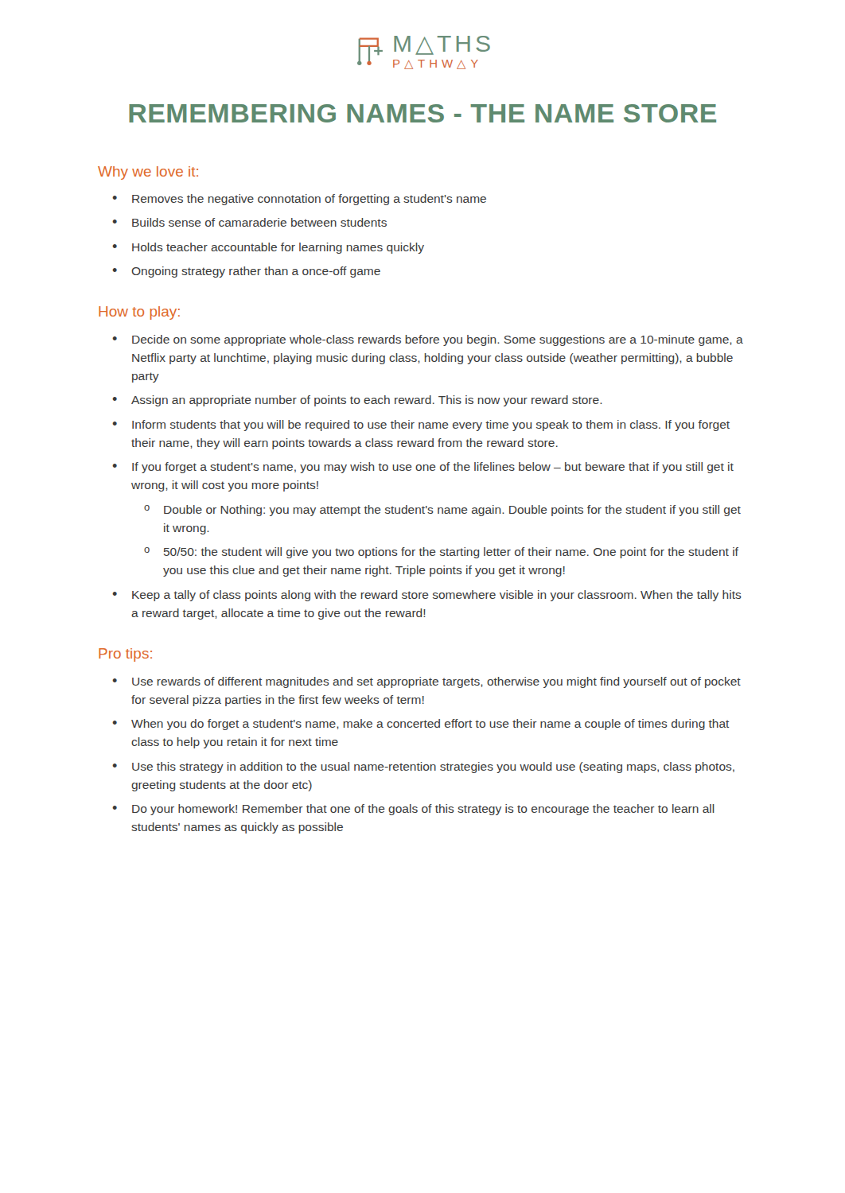M△THS
P△THW△Y
REMEMBERING NAMES - THE NAME STORE
Why we love it:
Removes the negative connotation of forgetting a student's name
Builds sense of camaraderie between students
Holds teacher accountable for learning names quickly
Ongoing strategy rather than a once-off game
How to play:
Decide on some appropriate whole-class rewards before you begin. Some suggestions are a 10-minute game, a Netflix party at lunchtime, playing music during class, holding your class outside (weather permitting), a bubble party
Assign an appropriate number of points to each reward. This is now your reward store.
Inform students that you will be required to use their name every time you speak to them in class. If you forget their name, they will earn points towards a class reward from the reward store.
If you forget a student's name, you may wish to use one of the lifelines below – but beware that if you still get it wrong, it will cost you more points!
Double or Nothing: you may attempt the student's name again. Double points for the student if you still get it wrong.
50/50: the student will give you two options for the starting letter of their name. One point for the student if you use this clue and get their name right. Triple points if you get it wrong!
Keep a tally of class points along with the reward store somewhere visible in your classroom. When the tally hits a reward target, allocate a time to give out the reward!
Pro tips:
Use rewards of different magnitudes and set appropriate targets, otherwise you might find yourself out of pocket for several pizza parties in the first few weeks of term!
When you do forget a student's name, make a concerted effort to use their name a couple of times during that class to help you retain it for next time
Use this strategy in addition to the usual name-retention strategies you would use (seating maps, class photos, greeting students at the door etc)
Do your homework! Remember that one of the goals of this strategy is to encourage the teacher to learn all students' names as quickly as possible